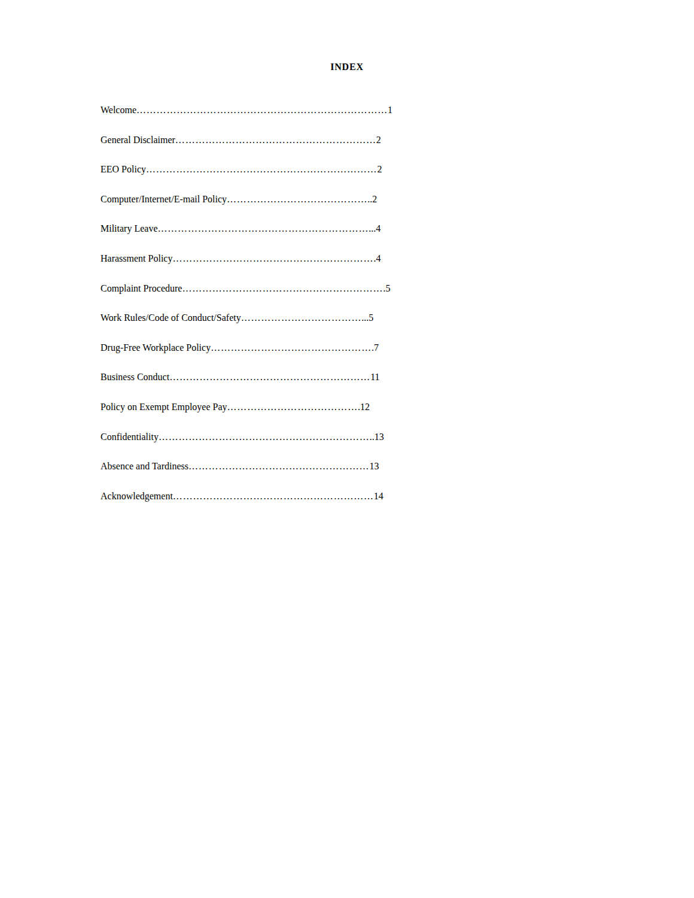INDEX
Welcome…………………………………………………………………1
General Disclaimer……………………………………………………2
EEO Policy……………………………………………………………2
Computer/Internet/E-mail Policy……………………………………..2
Military Leave………………………………………………………...4
Harassment Policy…………………………………………………….4
Complaint Procedure…………………………………………………….5
Work Rules/Code of Conduct/Safety………………………………...5
Drug-Free Workplace Policy………………………………………….7
Business Conduct……………………………………………………11
Policy on Exempt Employee Pay………………………………….12
Confidentiality………………………………………………………..13
Absence and Tardiness………………………………………………13
Acknowledgement……………………………………………………14